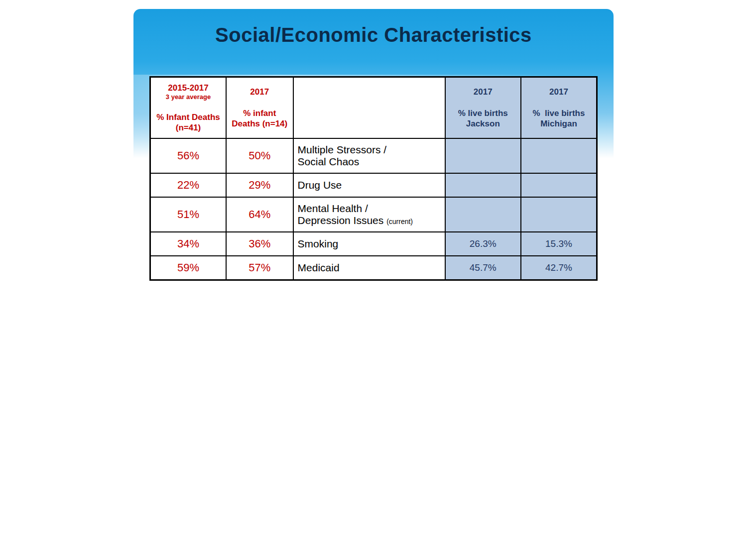Social/Economic Characteristics
| 2015-2017 3 year average % Infant Deaths (n=41) | 2017 % infant Deaths (n=14) | | 2017 % live births Jackson | 2017 % live births Michigan |
| --- | --- | --- | --- | --- |
| 56% | 50% | Multiple Stressors / Social Chaos | | |
| 22% | 29% | Drug Use | | |
| 51% | 64% | Mental Health / Depression Issues (current) | | |
| 34% | 36% | Smoking | 26.3% | 15.3% |
| 59% | 57% | Medicaid | 45.7% | 42.7% |